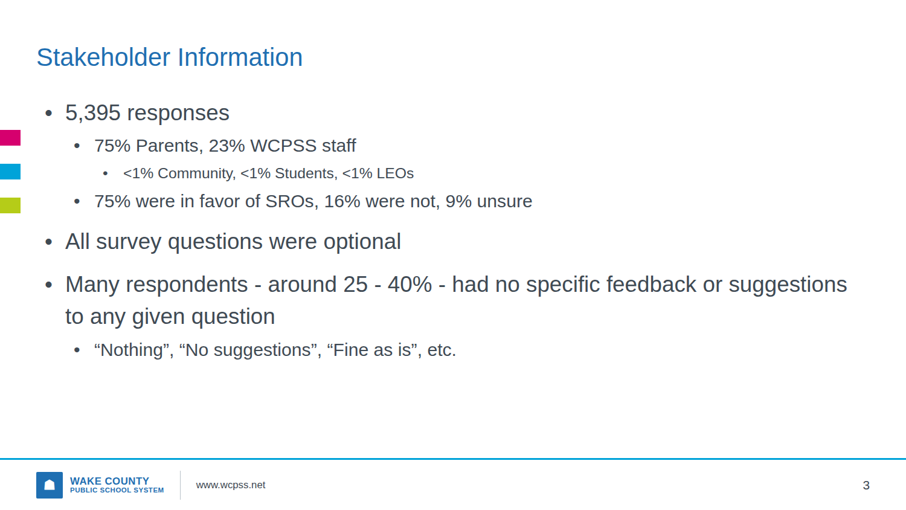Stakeholder Information
5,395 responses
75% Parents, 23% WCPSS staff
<1% Community, <1% Students, <1% LEOs
75% were in favor of SROs, 16% were not, 9% unsure
All survey questions were optional
Many respondents - around 25 - 40% - had no specific feedback or suggestions to any given question
“Nothing”, “No suggestions”, “Fine as is”, etc.
☗
WAKE COUNTY
PUBLIC SCHOOL SYSTEM
www.wcpss.net
3